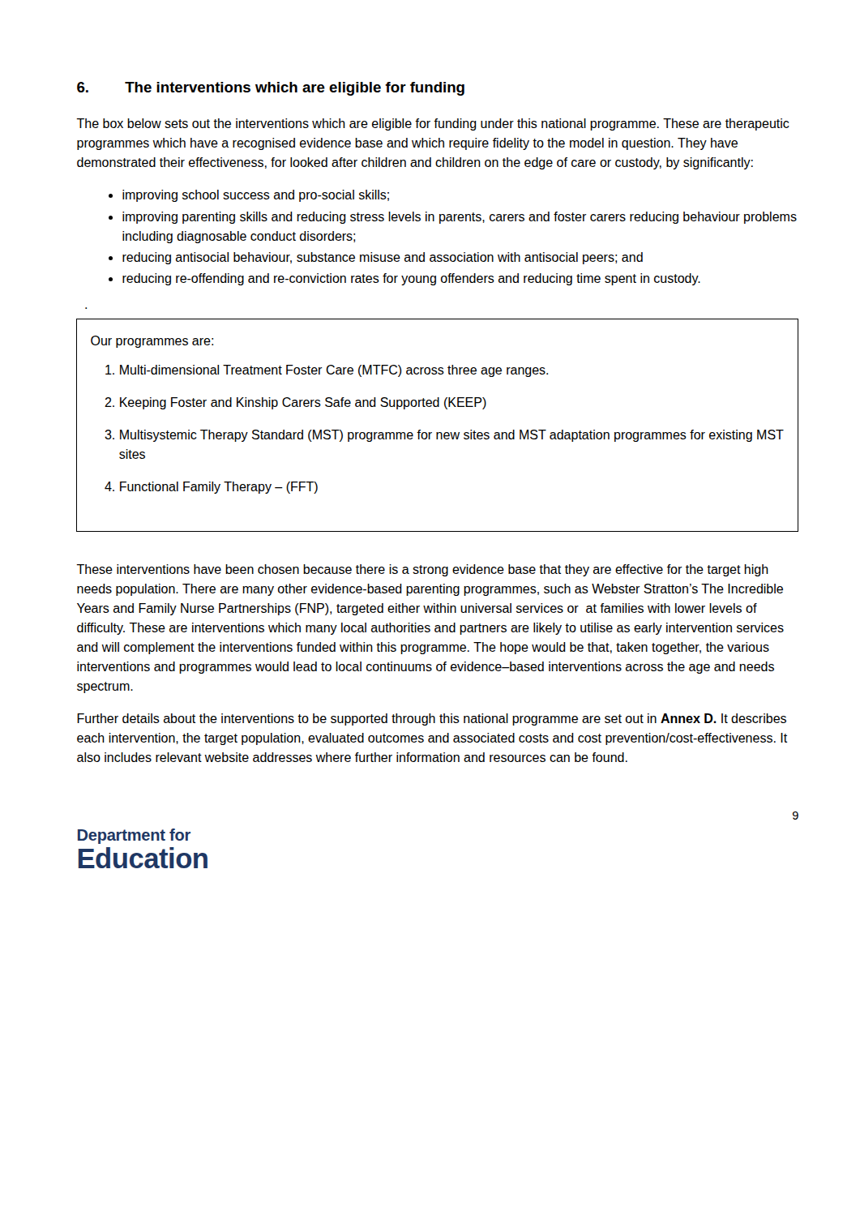6. The interventions which are eligible for funding
The box below sets out the interventions which are eligible for funding under this national programme. These are therapeutic programmes which have a recognised evidence base and which require fidelity to the model in question. They have demonstrated their effectiveness, for looked after children and children on the edge of care or custody, by significantly:
improving school success and pro-social skills;
improving parenting skills and reducing stress levels in parents, carers and foster carers reducing behaviour problems including diagnosable conduct disorders;
reducing antisocial behaviour, substance misuse and association with antisocial peers; and
reducing re-offending and re-conviction rates for young offenders and reducing time spent in custody.
.
Our programmes are:
Multi-dimensional Treatment Foster Care (MTFC) across three age ranges.
Keeping Foster and Kinship Carers Safe and Supported (KEEP)
Multisystemic Therapy Standard (MST) programme for new sites and MST adaptation programmes for existing MST sites
Functional Family Therapy – (FFT)
These interventions have been chosen because there is a strong evidence base that they are effective for the target high needs population. There are many other evidence-based parenting programmes, such as Webster Stratton’s The Incredible Years and Family Nurse Partnerships (FNP), targeted either within universal services or at families with lower levels of difficulty. These are interventions which many local authorities and partners are likely to utilise as early intervention services and will complement the interventions funded within this programme. The hope would be that, taken together, the various interventions and programmes would lead to local continuums of evidence–based interventions across the age and needs spectrum.
Further details about the interventions to be supported through this national programme are set out in Annex D. It describes each intervention, the target population, evaluated outcomes and associated costs and cost prevention/cost-effectiveness. It also includes relevant website addresses where further information and resources can be found.
9
Department for
Education